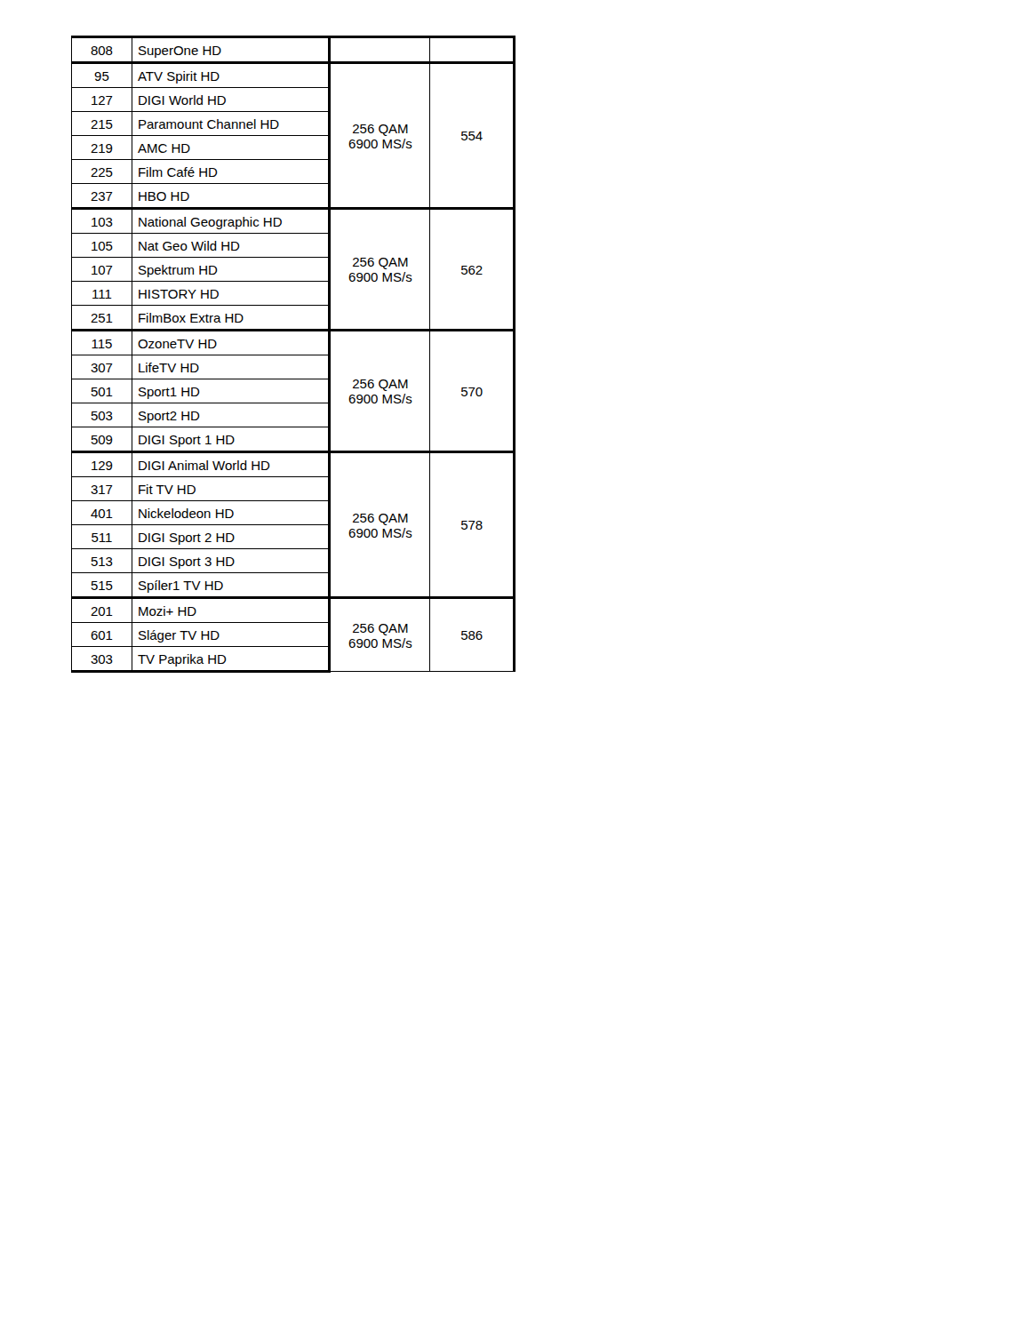| 808 | SuperOne HD | | |
| 95 | ATV Spirit HD | 256 QAM 6900 MS/s | 554 |
| 127 | DIGI World HD |
| 215 | Paramount Channel HD |
| 219 | AMC HD |
| 225 | Film Café HD |
| 237 | HBO HD |
| 103 | National Geographic HD | 256 QAM 6900 MS/s | 562 |
| 105 | Nat Geo Wild HD |
| 107 | Spektrum HD |
| 111 | HISTORY HD |
| 251 | FilmBox Extra HD |
| 115 | OzoneTV HD | 256 QAM 6900 MS/s | 570 |
| 307 | LifeTV HD |
| 501 | Sport1 HD |
| 503 | Sport2 HD |
| 509 | DIGI Sport 1 HD |
| 129 | DIGI Animal World HD | 256 QAM 6900 MS/s | 578 |
| 317 | Fit TV HD |
| 401 | Nickelodeon HD |
| 511 | DIGI Sport 2 HD |
| 513 | DIGI Sport 3 HD |
| 515 | Spíler1 TV HD |
| 201 | Mozi+ HD | 256 QAM 6900 MS/s | 586 |
| 601 | Sláger TV HD |
| 303 | TV Paprika HD |